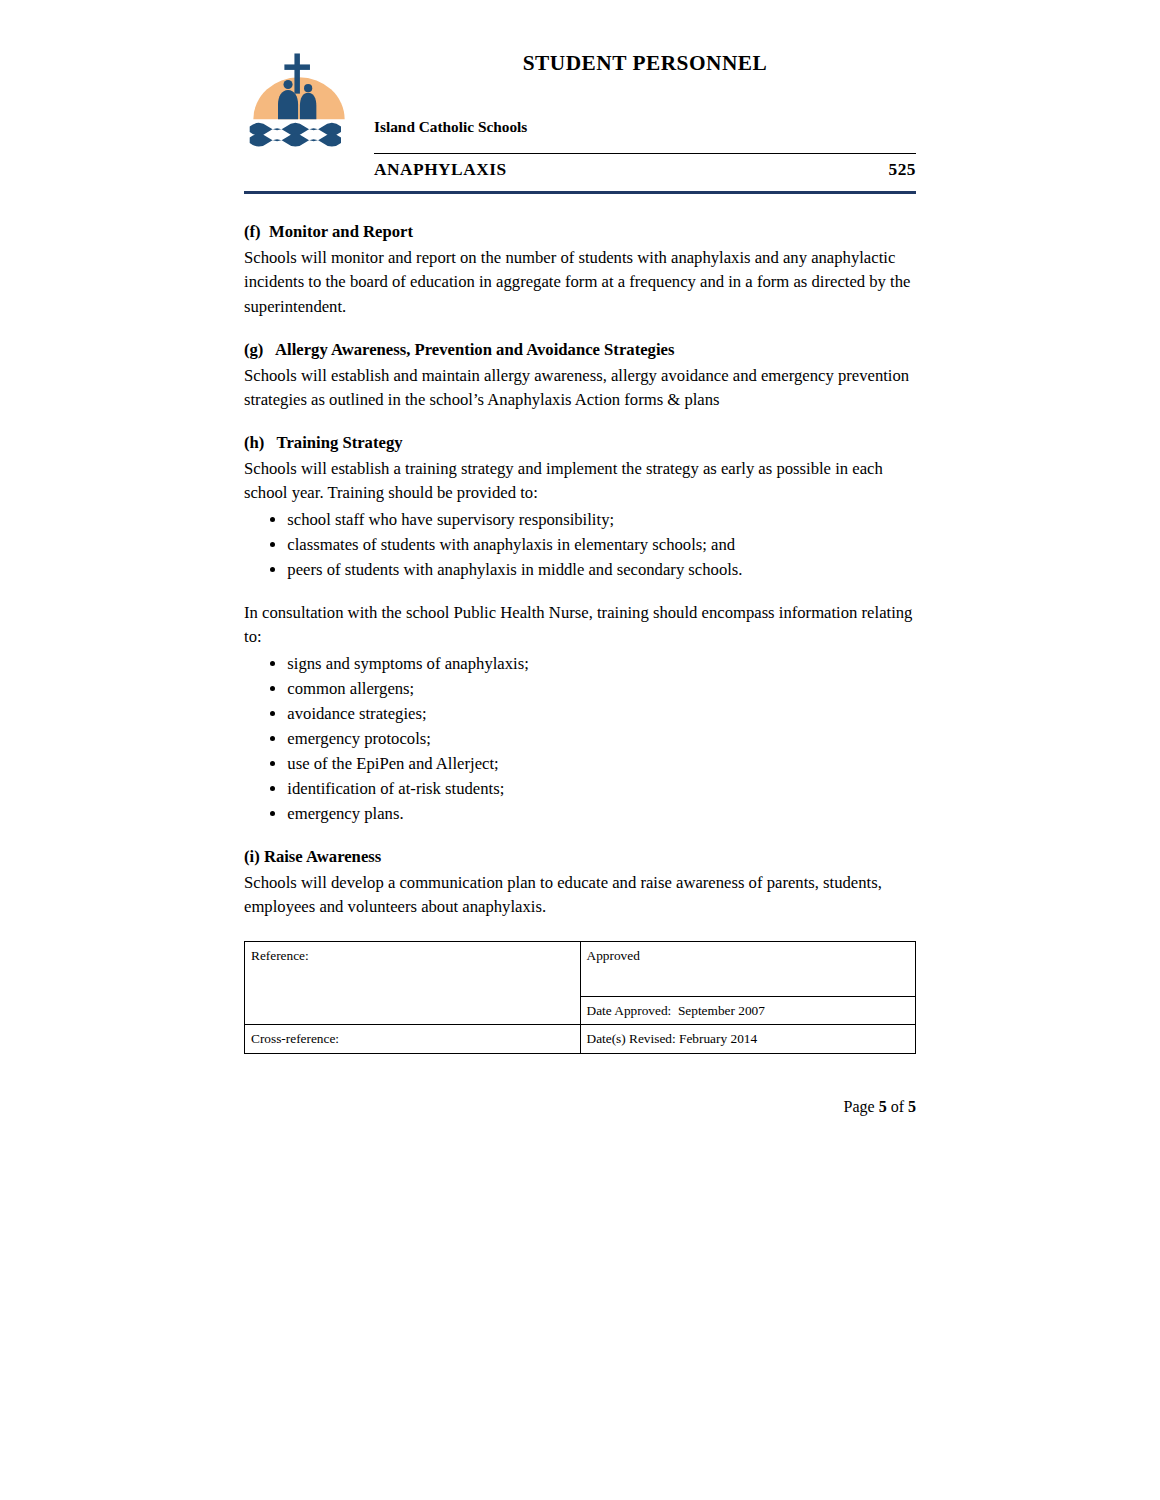| | STUDENT PERSONNEL |
| Island Catholic Schools |
ANAPHYLAXIS 525
(f) Monitor and Report
Schools will monitor and report on the number of students with anaphylaxis and any anaphylactic incidents to the board of education in aggregate form at a frequency and in a form as directed by the superintendent.
(g) Allergy Awareness, Prevention and Avoidance Strategies
Schools will establish and maintain allergy awareness, allergy avoidance and emergency prevention strategies as outlined in the school’s Anaphylaxis Action forms & plans
(h) Training Strategy
Schools will establish a training strategy and implement the strategy as early as possible in each school year. Training should be provided to:
school staff who have supervisory responsibility;
classmates of students with anaphylaxis in elementary schools; and
peers of students with anaphylaxis in middle and secondary schools.
In consultation with the school Public Health Nurse, training should encompass information relating to:
signs and symptoms of anaphylaxis;
common allergens;
avoidance strategies;
emergency protocols;
use of the EpiPen and Allerject;
identification of at-risk students;
emergency plans.
(i) Raise Awareness
Schools will develop a communication plan to educate and raise awareness of parents, students, employees and volunteers about anaphylaxis.
| Reference: | Approved |
| Date Approved: September 2007 |
| Cross-reference: | Date(s) Revised: February 2014 |
Page 5 of 5